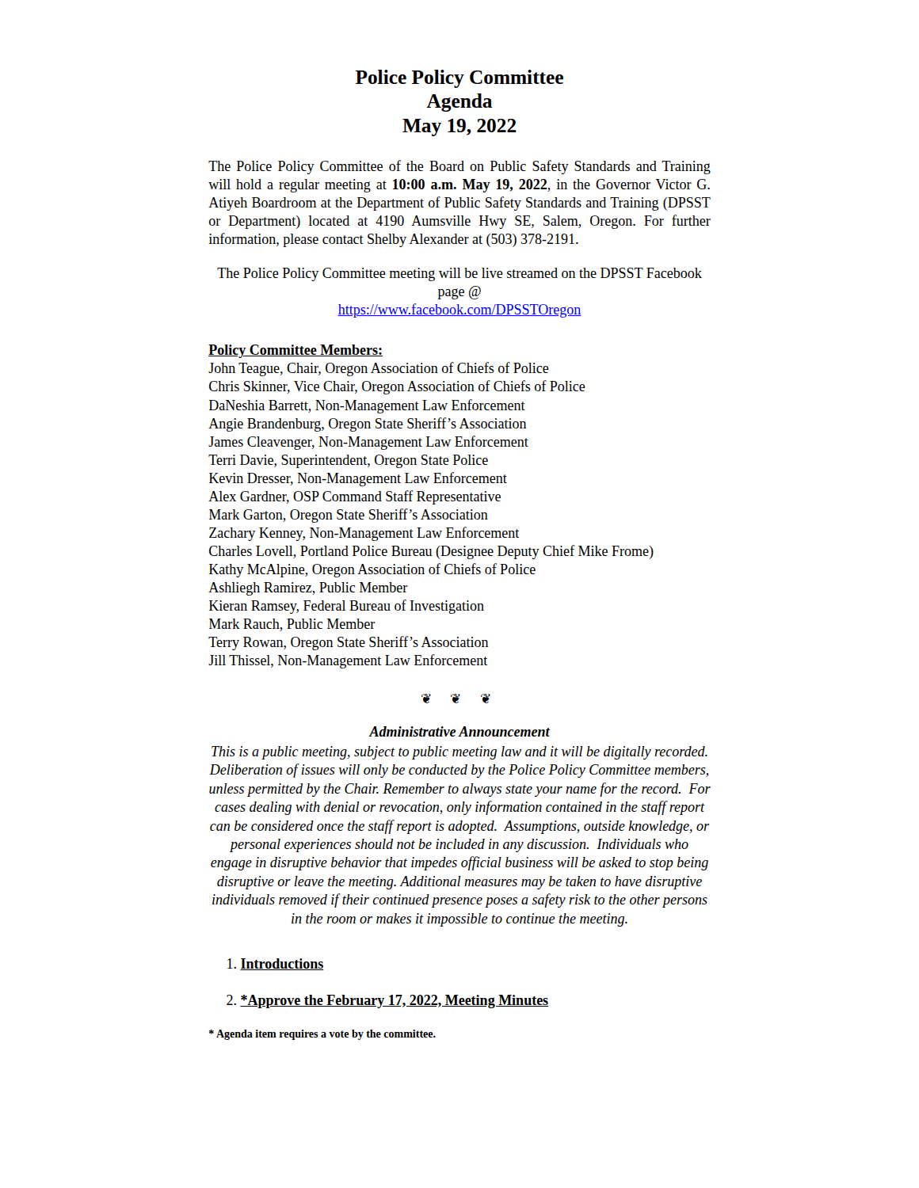Police Policy Committee Agenda May 19, 2022
The Police Policy Committee of the Board on Public Safety Standards and Training will hold a regular meeting at 10:00 a.m. May 19, 2022, in the Governor Victor G. Atiyeh Boardroom at the Department of Public Safety Standards and Training (DPSST or Department) located at 4190 Aumsville Hwy SE, Salem, Oregon. For further information, please contact Shelby Alexander at (503) 378-2191.
The Police Policy Committee meeting will be live streamed on the DPSST Facebook page @
https://www.facebook.com/DPSSTOregon
Policy Committee Members:
John Teague, Chair, Oregon Association of Chiefs of Police
Chris Skinner, Vice Chair, Oregon Association of Chiefs of Police
DaNeshia Barrett, Non-Management Law Enforcement
Angie Brandenburg, Oregon State Sheriff’s Association
James Cleavenger, Non-Management Law Enforcement
Terri Davie, Superintendent, Oregon State Police
Kevin Dresser, Non-Management Law Enforcement
Alex Gardner, OSP Command Staff Representative
Mark Garton, Oregon State Sheriff’s Association
Zachary Kenney, Non-Management Law Enforcement
Charles Lovell, Portland Police Bureau (Designee Deputy Chief Mike Frome)
Kathy McAlpine, Oregon Association of Chiefs of Police
Ashliegh Ramirez, Public Member
Kieran Ramsey, Federal Bureau of Investigation
Mark Rauch, Public Member
Terry Rowan, Oregon State Sheriff’s Association
Jill Thissel, Non-Management Law Enforcement
❦ ❦ ❦
Administrative Announcement
This is a public meeting, subject to public meeting law and it will be digitally recorded. Deliberation of issues will only be conducted by the Police Policy Committee members, unless permitted by the Chair. Remember to always state your name for the record. For cases dealing with denial or revocation, only information contained in the staff report can be considered once the staff report is adopted. Assumptions, outside knowledge, or personal experiences should not be included in any discussion. Individuals who engage in disruptive behavior that impedes official business will be asked to stop being disruptive or leave the meeting. Additional measures may be taken to have disruptive individuals removed if their continued presence poses a safety risk to the other persons in the room or makes it impossible to continue the meeting.
Introductions
*Approve the February 17, 2022, Meeting Minutes
* Agenda item requires a vote by the committee.